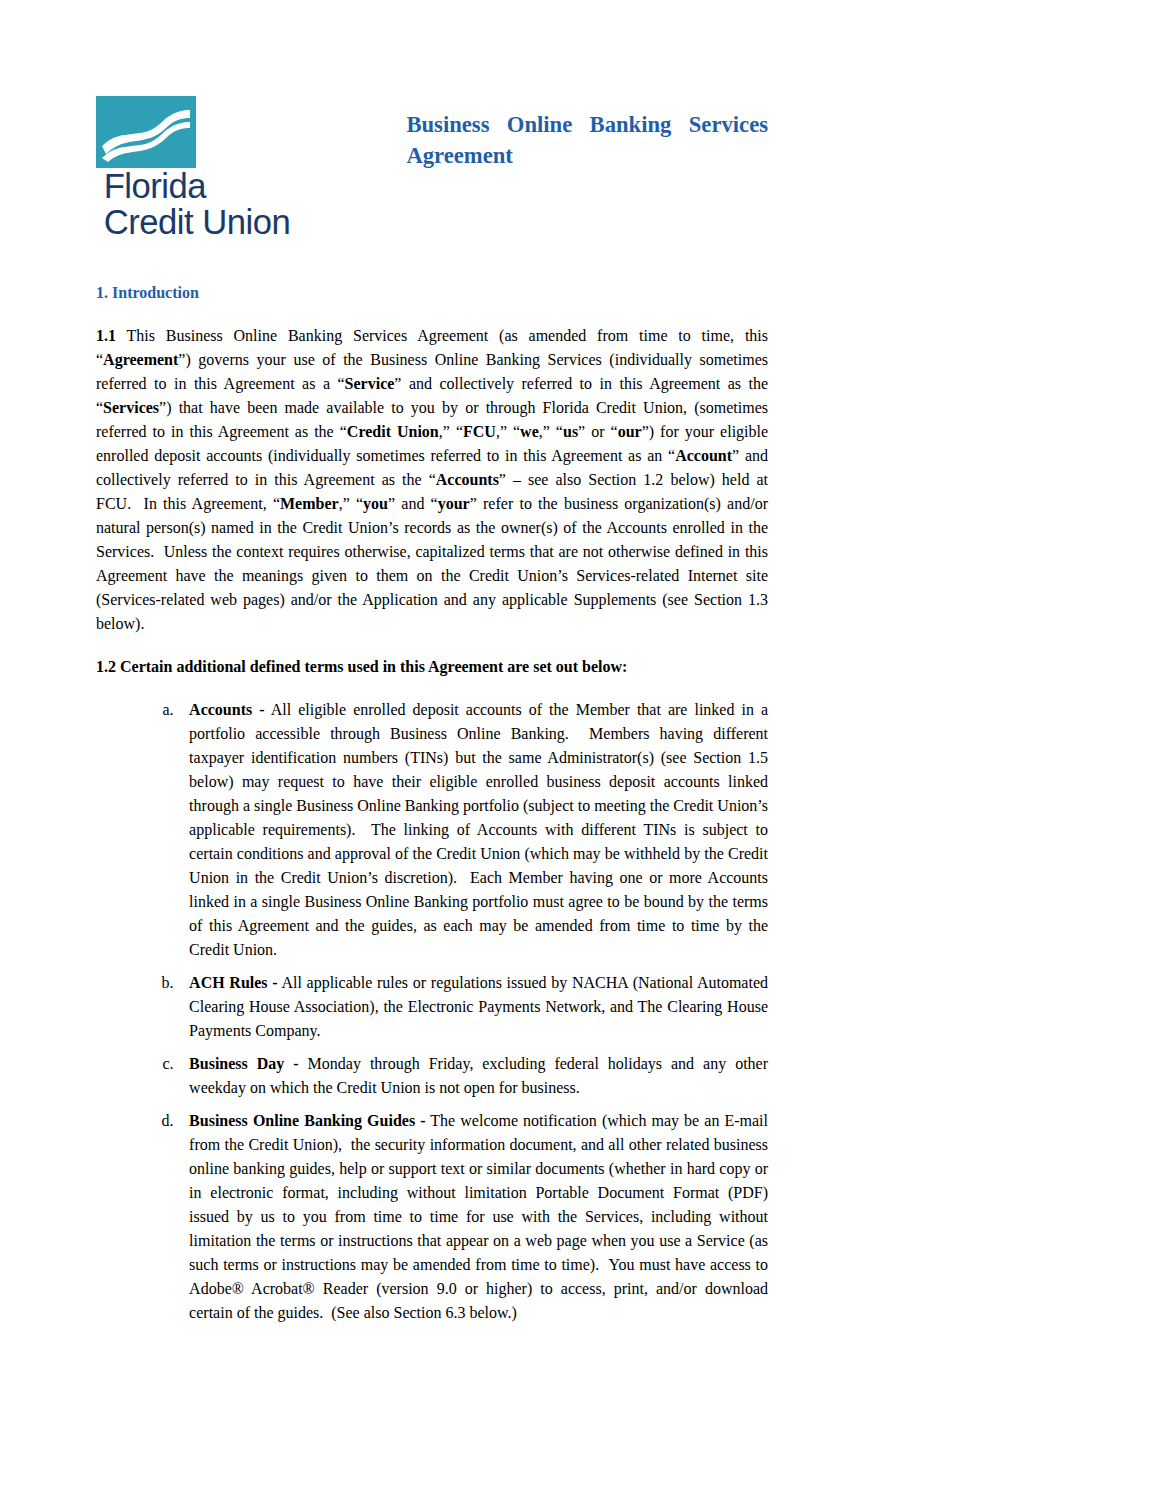Florida Credit Union
Business Online Banking Services Agreement
1. Introduction
1.1 This Business Online Banking Services Agreement (as amended from time to time, this “Agreement”) governs your use of the Business Online Banking Services (individually sometimes referred to in this Agreement as a “Service” and collectively referred to in this Agreement as the “Services”) that have been made available to you by or through Florida Credit Union, (sometimes referred to in this Agreement as the “Credit Union,” “FCU,” “we,” “us” or “our”) for your eligible enrolled deposit accounts (individually sometimes referred to in this Agreement as an “Account” and collectively referred to in this Agreement as the “Accounts” – see also Section 1.2 below) held at FCU. In this Agreement, “Member,” “you” and “your” refer to the business organization(s) and/or natural person(s) named in the Credit Union’s records as the owner(s) of the Accounts enrolled in the Services. Unless the context requires otherwise, capitalized terms that are not otherwise defined in this Agreement have the meanings given to them on the Credit Union’s Services-related Internet site (Services-related web pages) and/or the Application and any applicable Supplements (see Section 1.3 below).
1.2 Certain additional defined terms used in this Agreement are set out below:
Accounts - All eligible enrolled deposit accounts of the Member that are linked in a portfolio accessible through Business Online Banking. Members having different taxpayer identification numbers (TINs) but the same Administrator(s) (see Section 1.5 below) may request to have their eligible enrolled business deposit accounts linked through a single Business Online Banking portfolio (subject to meeting the Credit Union’s applicable requirements). The linking of Accounts with different TINs is subject to certain conditions and approval of the Credit Union (which may be withheld by the Credit Union in the Credit Union’s discretion). Each Member having one or more Accounts linked in a single Business Online Banking portfolio must agree to be bound by the terms of this Agreement and the guides, as each may be amended from time to time by the Credit Union.
ACH Rules - All applicable rules or regulations issued by NACHA (National Automated Clearing House Association), the Electronic Payments Network, and The Clearing House Payments Company.
Business Day - Monday through Friday, excluding federal holidays and any other weekday on which the Credit Union is not open for business.
Business Online Banking Guides - The welcome notification (which may be an E-mail from the Credit Union), the security information document, and all other related business online banking guides, help or support text or similar documents (whether in hard copy or in electronic format, including without limitation Portable Document Format (PDF) issued by us to you from time to time for use with the Services, including without limitation the terms or instructions that appear on a web page when you use a Service (as such terms or instructions may be amended from time to time). You must have access to Adobe® Acrobat® Reader (version 9.0 or higher) to access, print, and/or download certain of the guides. (See also Section 6.3 below.)